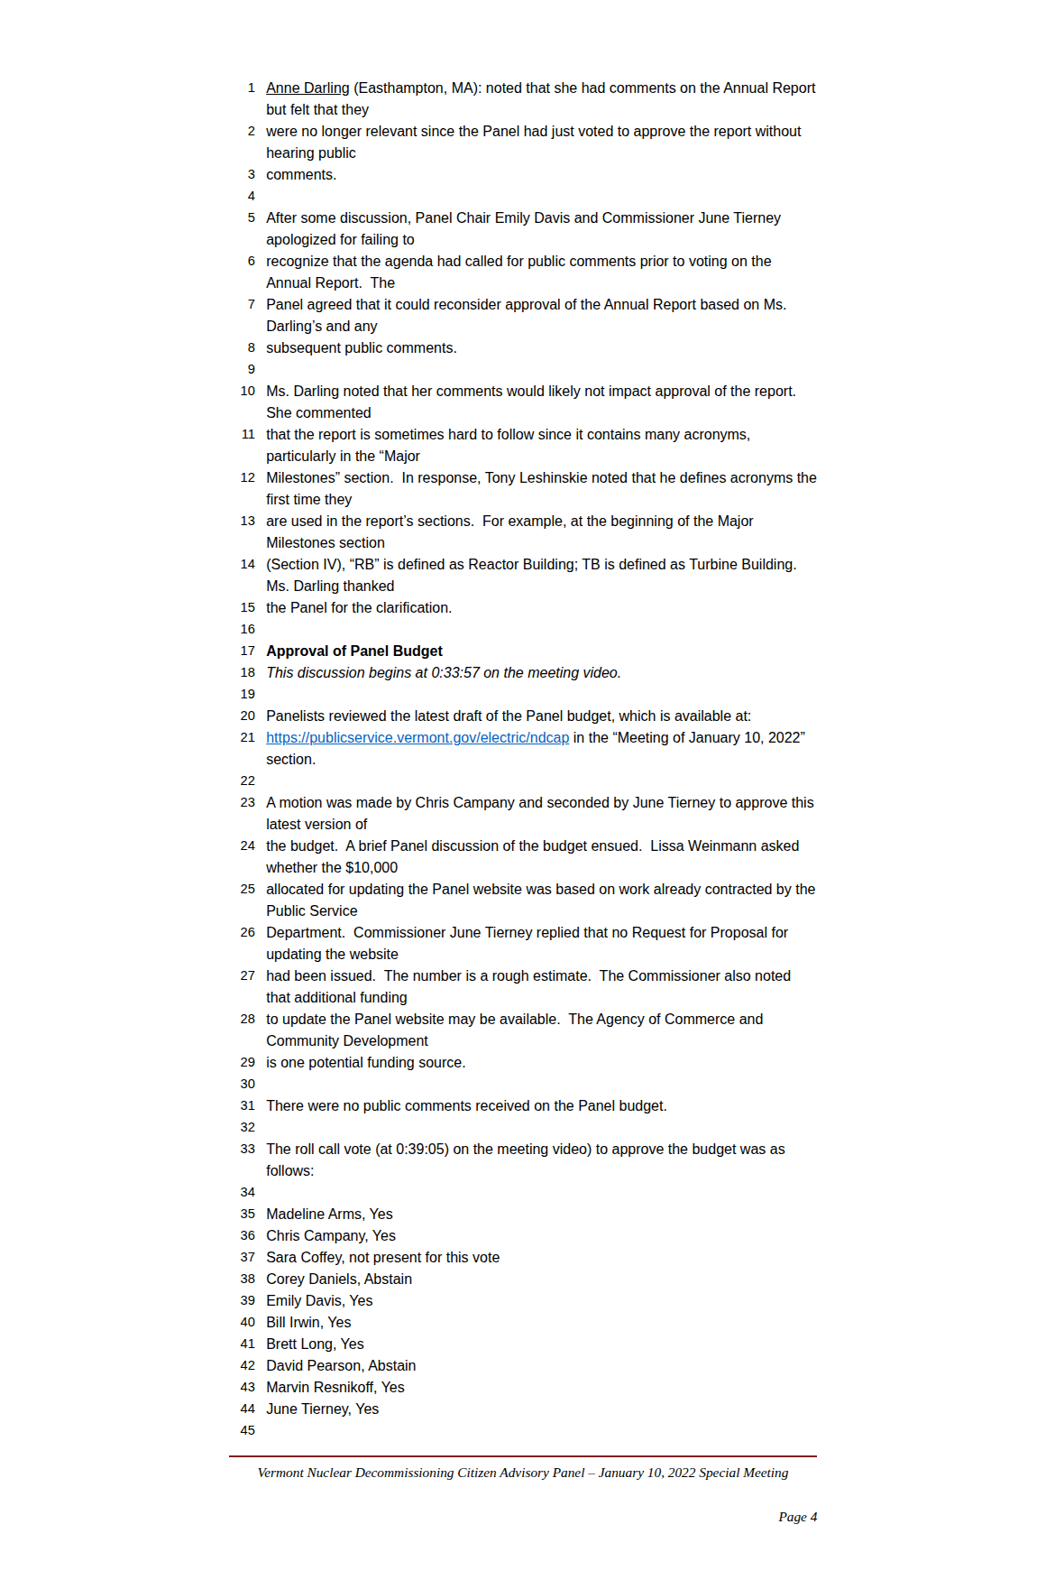Anne Darling (Easthampton, MA): noted that she had comments on the Annual Report but felt that they
were no longer relevant since the Panel had just voted to approve the report without hearing public
comments.
After some discussion, Panel Chair Emily Davis and Commissioner June Tierney apologized for failing to
recognize that the agenda had called for public comments prior to voting on the Annual Report. The
Panel agreed that it could reconsider approval of the Annual Report based on Ms. Darling’s and any
subsequent public comments.
Ms. Darling noted that her comments would likely not impact approval of the report. She commented
that the report is sometimes hard to follow since it contains many acronyms, particularly in the “Major
Milestones” section. In response, Tony Leshinskie noted that he defines acronyms the first time they
are used in the report’s sections. For example, at the beginning of the Major Milestones section
(Section IV), “RB” is defined as Reactor Building; TB is defined as Turbine Building. Ms. Darling thanked
the Panel for the clarification.
Approval of Panel Budget
This discussion begins at 0:33:57 on the meeting video.
Panelists reviewed the latest draft of the Panel budget, which is available at:
https://publicservice.vermont.gov/electric/ndcap in the “Meeting of January 10, 2022” section.
A motion was made by Chris Campany and seconded by June Tierney to approve this latest version of
the budget. A brief Panel discussion of the budget ensued. Lissa Weinmann asked whether the $10,000
allocated for updating the Panel website was based on work already contracted by the Public Service
Department. Commissioner June Tierney replied that no Request for Proposal for updating the website
had been issued. The number is a rough estimate. The Commissioner also noted that additional funding
to update the Panel website may be available. The Agency of Commerce and Community Development
is one potential funding source.
There were no public comments received on the Panel budget.
The roll call vote (at 0:39:05) on the meeting video) to approve the budget was as follows:
Madeline Arms, Yes
Chris Campany, Yes
Sara Coffey, not present for this vote
Corey Daniels, Abstain
Emily Davis, Yes
Bill Irwin, Yes
Brett Long, Yes
David Pearson, Abstain
Marvin Resnikoff, Yes
June Tierney, Yes
Vermont Nuclear Decommissioning Citizen Advisory Panel – January 10, 2022 Special Meeting
Page 4